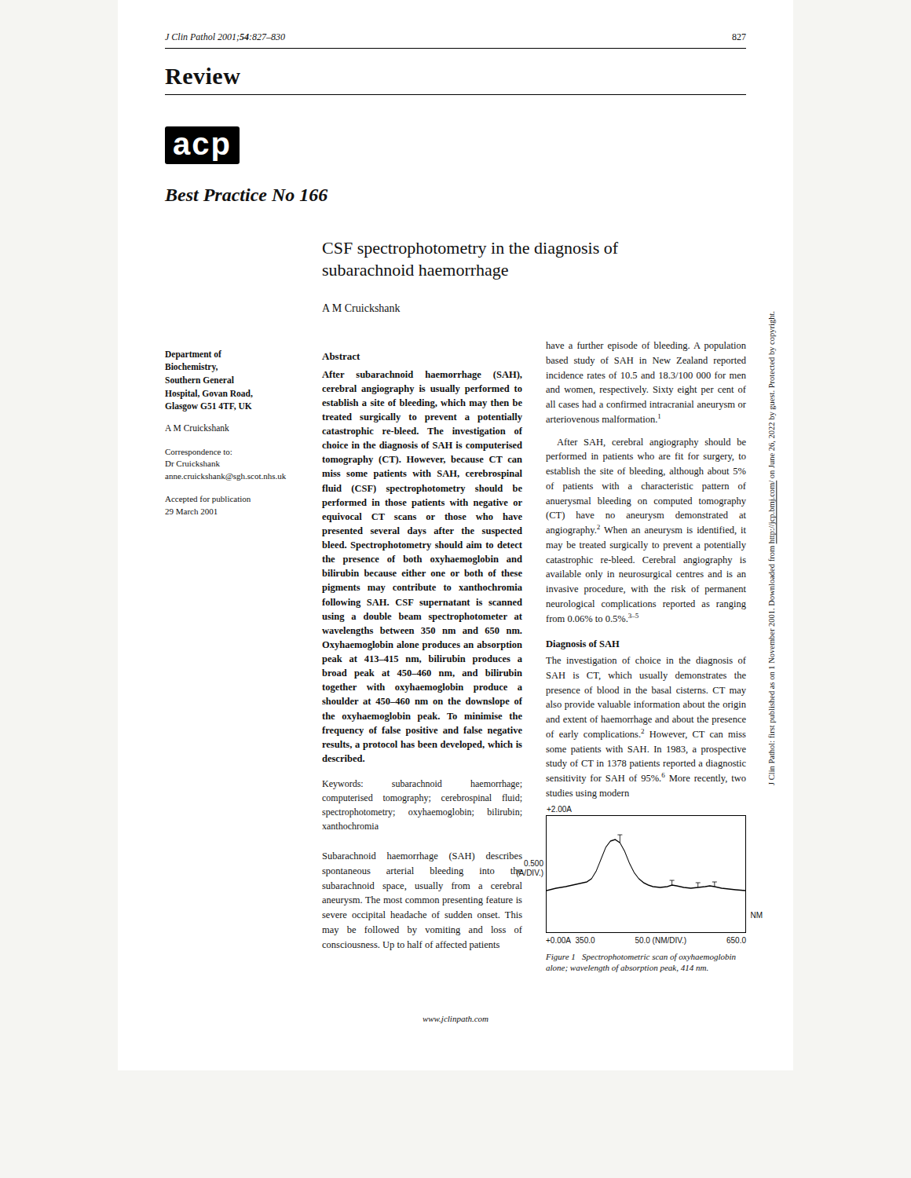J Clin Pathol: first published as on 1 November 2001. Downloaded from http://jcp.bmj.com/ on June 26, 2022 by guest. Protected by copyright.
J Clin Pathol 2001;54:827–830 827
Review
acp
Best Practice No 166
CSF spectrophotometry in the diagnosis of
subarachnoid haemorrhage
A M Cruickshank
Department of
Biochemistry,
Southern General
Hospital, Govan Road,
Glasgow G51 4TF, UK
A M Cruickshank
Correspondence to:
Dr Cruickshank
anne.cruickshank@sgh.scot.nhs.uk
Accepted for publication
29 March 2001
Abstract
After subarachnoid haemorrhage (SAH), cerebral angiography is usually performed to establish a site of bleeding, which may then be treated surgically to prevent a potentially catastrophic re-bleed. The investigation of choice in the diagnosis of SAH is computerised tomography (CT). However, because CT can miss some patients with SAH, cerebrospinal fluid (CSF) spectrophotometry should be performed in those patients with negative or equivocal CT scans or those who have presented several days after the suspected bleed. Spectrophotometry should aim to detect the presence of both oxyhaemoglobin and bilirubin because either one or both of these pigments may contribute to xanthochromia following SAH. CSF supernatant is scanned using a double beam spectrophotometer at wavelengths between 350 nm and 650 nm. Oxyhaemoglobin alone produces an absorption peak at 413–415 nm, bilirubin produces a broad peak at 450–460 nm, and bilirubin together with oxyhaemoglobin produce a shoulder at 450–460 nm on the downslope of the oxyhaemoglobin peak. To minimise the frequency of false positive and false negative results, a protocol has been developed, which is described.
Keywords: subarachnoid haemorrhage; computerised tomography; cerebrospinal fluid; spectrophotometry; oxyhaemoglobin; bilirubin; xanthochromia
Subarachnoid haemorrhage (SAH) describes spontaneous arterial bleeding into the subarachnoid space, usually from a cerebral aneurysm. The most common presenting feature is severe occipital headache of sudden onset. This may be followed by vomiting and loss of consciousness. Up to half of affected patients
have a further episode of bleeding. A population based study of SAH in New Zealand reported incidence rates of 10.5 and 18.3/100 000 for men and women, respectively. Sixty eight per cent of all cases had a confirmed intracranial aneurysm or arteriovenous malformation.1
After SAH, cerebral angiography should be performed in patients who are fit for surgery, to establish the site of bleeding, although about 5% of patients with a characteristic pattern of anuerysmal bleeding on computed tomography (CT) have no aneurysm demonstrated at angiography.2 When an aneurysm is identified, it may be treated surgically to prevent a potentially catastrophic re-bleed. Cerebral angiography is available only in neurosurgical centres and is an invasive procedure, with the risk of permanent neurological complications reported as ranging from 0.06% to 0.5%.3–5
Diagnosis of SAH
The investigation of choice in the diagnosis of SAH is CT, which usually demonstrates the presence of blood in the basal cisterns. CT may also provide valuable information about the origin and extent of haemorrhage and about the presence of early complications.2 However, CT can miss some patients with SAH. In 1983, a prospective study of CT in 1378 patients reported a diagnostic sensitivity for SAH of 95%.6 More recently, two studies using modern
+2.00A 0.500
(A/DIV.) NM
+0.00A 350.0 50.0 (NM/DIV.) 650.0
Figure 1 Spectrophotometric scan of oxyhaemoglobin alone; wavelength of absorption peak, 414 nm.
www.jclinpath.com